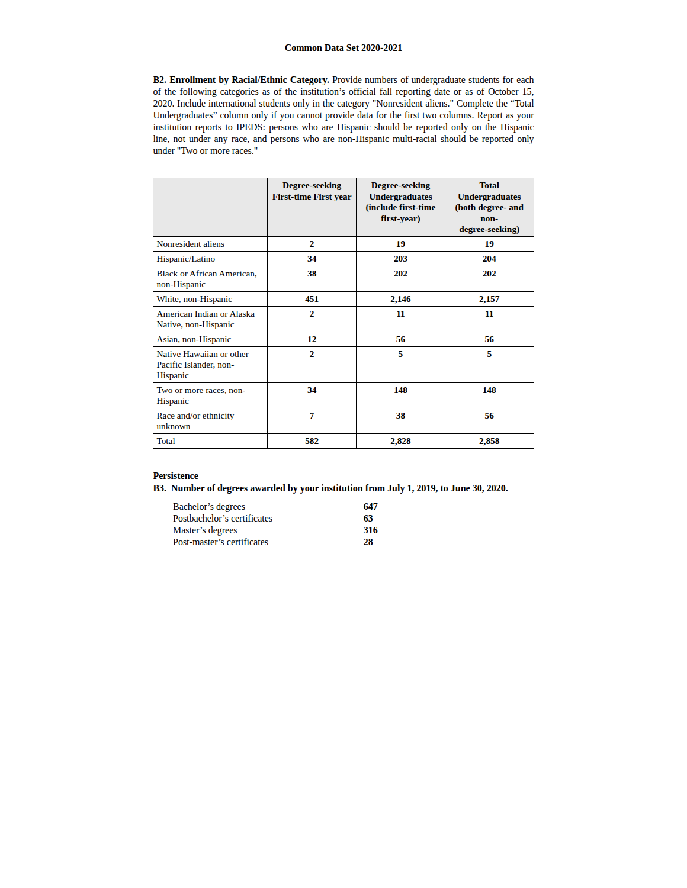Common Data Set 2020-2021
B2. Enrollment by Racial/Ethnic Category. Provide numbers of undergraduate students for each of the following categories as of the institution’s official fall reporting date or as of October 15, 2020. Include international students only in the category "Nonresident aliens." Complete the “Total Undergraduates” column only if you cannot provide data for the first two columns. Report as your institution reports to IPEDS: persons who are Hispanic should be reported only on the Hispanic line, not under any race, and persons who are non-Hispanic multi-racial should be reported only under "Two or more races."
| | Degree-seeking First-time First year | Degree-seeking Undergraduates (include first-time first-year) | Total Undergraduates (both degree- and non- degree-seeking) |
| --- | --- | --- | --- |
| Nonresident aliens | 2 | 19 | 19 |
| Hispanic/Latino | 34 | 203 | 204 |
| Black or African American, non-Hispanic | 38 | 202 | 202 |
| White, non-Hispanic | 451 | 2,146 | 2,157 |
| American Indian or Alaska Native, non-Hispanic | 2 | 11 | 11 |
| Asian, non-Hispanic | 12 | 56 | 56 |
| Native Hawaiian or other Pacific Islander, non-Hispanic | 2 | 5 | 5 |
| Two or more races, non-Hispanic | 34 | 148 | 148 |
| Race and/or ethnicity unknown | 7 | 38 | 56 |
| Total | 582 | 2,828 | 2,858 |
Persistence
B3. Number of degrees awarded by your institution from July 1, 2019, to June 30, 2020.
| Bachelor’s degrees | 647 |
| Postbachelor’s certificates | 63 |
| Master’s degrees | 316 |
| Post-master’s certificates | 28 |